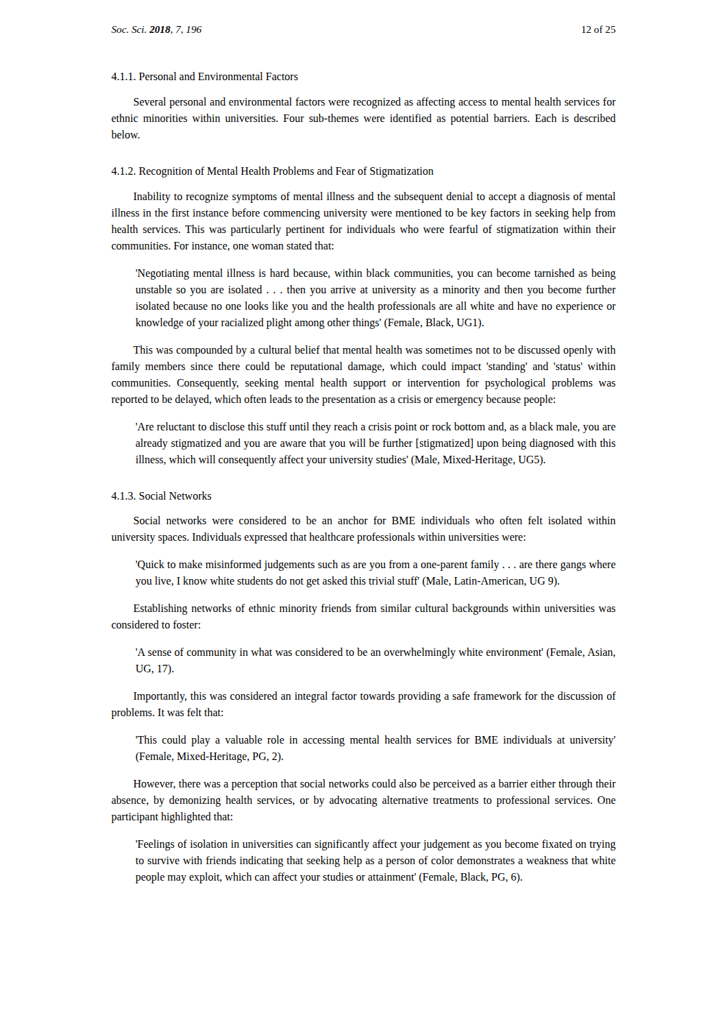Soc. Sci. 2018, 7, 196 12 of 25
4.1.1. Personal and Environmental Factors
Several personal and environmental factors were recognized as affecting access to mental health services for ethnic minorities within universities. Four sub-themes were identified as potential barriers. Each is described below.
4.1.2. Recognition of Mental Health Problems and Fear of Stigmatization
Inability to recognize symptoms of mental illness and the subsequent denial to accept a diagnosis of mental illness in the first instance before commencing university were mentioned to be key factors in seeking help from health services. This was particularly pertinent for individuals who were fearful of stigmatization within their communities. For instance, one woman stated that:
'Negotiating mental illness is hard because, within black communities, you can become tarnished as being unstable so you are isolated . . . then you arrive at university as a minority and then you become further isolated because no one looks like you and the health professionals are all white and have no experience or knowledge of your racialized plight among other things' (Female, Black, UG1).
This was compounded by a cultural belief that mental health was sometimes not to be discussed openly with family members since there could be reputational damage, which could impact 'standing' and 'status' within communities. Consequently, seeking mental health support or intervention for psychological problems was reported to be delayed, which often leads to the presentation as a crisis or emergency because people:
'Are reluctant to disclose this stuff until they reach a crisis point or rock bottom and, as a black male, you are already stigmatized and you are aware that you will be further [stigmatized] upon being diagnosed with this illness, which will consequently affect your university studies' (Male, Mixed-Heritage, UG5).
4.1.3. Social Networks
Social networks were considered to be an anchor for BME individuals who often felt isolated within university spaces. Individuals expressed that healthcare professionals within universities were:
'Quick to make misinformed judgements such as are you from a one-parent family . . . are there gangs where you live, I know white students do not get asked this trivial stuff' (Male, Latin-American, UG 9).
Establishing networks of ethnic minority friends from similar cultural backgrounds within universities was considered to foster:
'A sense of community in what was considered to be an overwhelmingly white environment' (Female, Asian, UG, 17).
Importantly, this was considered an integral factor towards providing a safe framework for the discussion of problems. It was felt that:
'This could play a valuable role in accessing mental health services for BME individuals at university' (Female, Mixed-Heritage, PG, 2).
However, there was a perception that social networks could also be perceived as a barrier either through their absence, by demonizing health services, or by advocating alternative treatments to professional services. One participant highlighted that:
'Feelings of isolation in universities can significantly affect your judgement as you become fixated on trying to survive with friends indicating that seeking help as a person of color demonstrates a weakness that white people may exploit, which can affect your studies or attainment' (Female, Black, PG, 6).